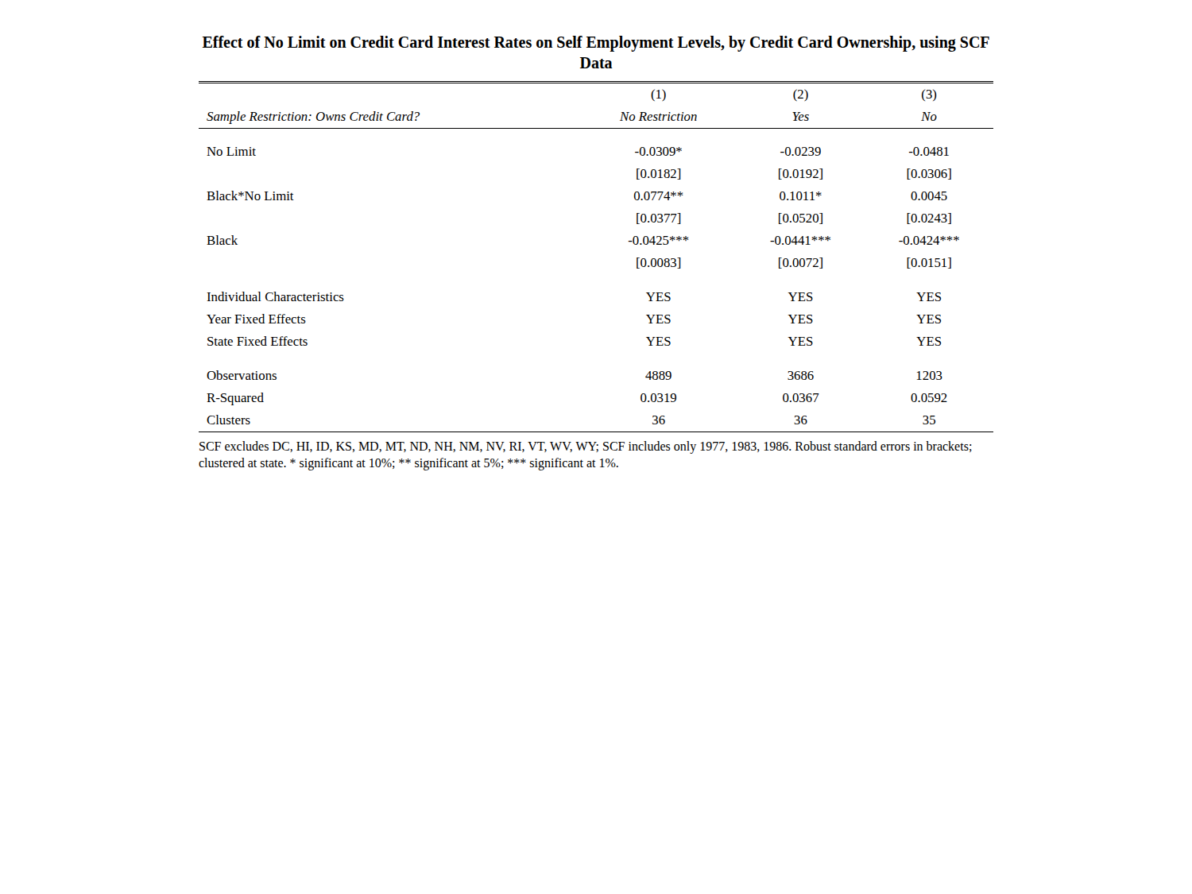Effect of No Limit on Credit Card Interest Rates on Self Employment Levels, by Credit Card Ownership, using SCF Data
| | (1) | (2) | (3) |
| --- | --- | --- | --- |
| Sample Restriction: Owns Credit Card? | No Restriction | Yes | No |
| No Limit | -0.0309* | -0.0239 | -0.0481 |
| | [0.0182] | [0.0192] | [0.0306] |
| Black*No Limit | 0.0774** | 0.1011* | 0.0045 |
| | [0.0377] | [0.0520] | [0.0243] |
| Black | -0.0425*** | -0.0441*** | -0.0424*** |
| | [0.0083] | [0.0072] | [0.0151] |
| Individual Characteristics | YES | YES | YES |
| Year Fixed Effects | YES | YES | YES |
| State Fixed Effects | YES | YES | YES |
| Observations | 4889 | 3686 | 1203 |
| R-Squared | 0.0319 | 0.0367 | 0.0592 |
| Clusters | 36 | 36 | 35 |
SCF excludes DC, HI, ID, KS, MD, MT, ND, NH, NM, NV, RI, VT, WV, WY; SCF includes only 1977, 1983, 1986. Robust standard errors in brackets; clustered at state. * significant at 10%; ** significant at 5%; *** significant at 1%.